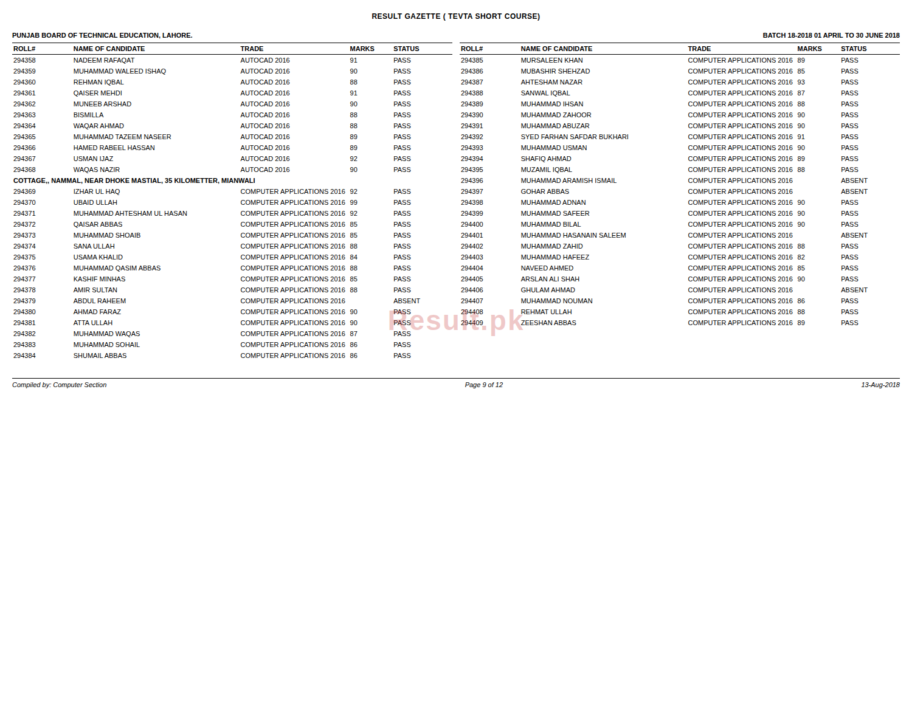RESULT GAZETTE ( TEVTA SHORT COURSE)
PUNJAB BOARD OF TECHNICAL EDUCATION, LAHORE. BATCH 18-2018 01 APRIL TO 30 JUNE 2018
Result.pk
| / ROLL# / NAME OF CANDIDATE / TRADE / MARKS / STATUS / / --- / --- / --- / --- / --- / / 294358 / NADEEM RAFAQAT / AUTOCAD 2016 / 91 / PASS / / 294359 / MUHAMMAD WALEED ISHAQ / AUTOCAD 2016 / 90 / PASS / / 294360 / REHMAN IQBAL / AUTOCAD 2016 / 88 / PASS / / 294361 / QAISER MEHDI / AUTOCAD 2016 / 91 / PASS / / 294362 / MUNEEB ARSHAD / AUTOCAD 2016 / 90 / PASS / / 294363 / BISMILLA / AUTOCAD 2016 / 88 / PASS / / 294364 / WAQAR AHMAD / AUTOCAD 2016 / 88 / PASS / / 294365 / MUHAMMAD TAZEEM NASEER / AUTOCAD 2016 / 89 / PASS / / 294366 / HAMED RABEEL HASSAN / AUTOCAD 2016 / 89 / PASS / / 294367 / USMAN IJAZ / AUTOCAD 2016 / 92 / PASS / / 294368 / WAQAS NAZIR / AUTOCAD 2016 / 90 / PASS / / COTTAGE,, NAMMAL, NEAR DHOKE MASTIAL, 35 KILOMETTER, MIANWALI / / 294369 / IZHAR UL HAQ / COMPUTER APPLICATIONS 2016 / 92 / PASS / / 294370 / UBAID ULLAH / COMPUTER APPLICATIONS 2016 / 99 / PASS / / 294371 / MUHAMMAD AHTESHAM UL HASAN / COMPUTER APPLICATIONS 2016 / 92 / PASS / / 294372 / QAISAR ABBAS / COMPUTER APPLICATIONS 2016 / 85 / PASS / / 294373 / MUHAMMAD SHOAIB / COMPUTER APPLICATIONS 2016 / 85 / PASS / / 294374 / SANA ULLAH / COMPUTER APPLICATIONS 2016 / 88 / PASS / / 294375 / USAMA KHALID / COMPUTER APPLICATIONS 2016 / 84 / PASS / / 294376 / MUHAMMAD QASIM ABBAS / COMPUTER APPLICATIONS 2016 / 88 / PASS / / 294377 / KASHIF MINHAS / COMPUTER APPLICATIONS 2016 / 85 / PASS / / 294378 / AMIR SULTAN / COMPUTER APPLICATIONS 2016 / 88 / PASS / / 294379 / ABDUL RAHEEM / COMPUTER APPLICATIONS 2016 / / ABSENT / / 294380 / AHMAD FARAZ / COMPUTER APPLICATIONS 2016 / 90 / PASS / / 294381 / ATTA ULLAH / COMPUTER APPLICATIONS 2016 / 90 / PASS / / 294382 / MUHAMMAD WAQAS / COMPUTER APPLICATIONS 2016 / 87 / PASS / / 294383 / MUHAMMAD SOHAIL / COMPUTER APPLICATIONS 2016 / 86 / PASS / / 294384 / SHUMAIL ABBAS / COMPUTER APPLICATIONS 2016 / 86 / PASS / | / ROLL# / NAME OF CANDIDATE / TRADE / MARKS / STATUS / / --- / --- / --- / --- / --- / / 294385 / MURSALEEN KHAN / COMPUTER APPLICATIONS 2016 / 89 / PASS / / 294386 / MUBASHIR SHEHZAD / COMPUTER APPLICATIONS 2016 / 85 / PASS / / 294387 / AHTESHAM NAZAR / COMPUTER APPLICATIONS 2016 / 93 / PASS / / 294388 / SANWAL IQBAL / COMPUTER APPLICATIONS 2016 / 87 / PASS / / 294389 / MUHAMMAD IHSAN / COMPUTER APPLICATIONS 2016 / 88 / PASS / / 294390 / MUHAMMAD ZAHOOR / COMPUTER APPLICATIONS 2016 / 90 / PASS / / 294391 / MUHAMMAD ABUZAR / COMPUTER APPLICATIONS 2016 / 90 / PASS / / 294392 / SYED FARHAN SAFDAR BUKHARI / COMPUTER APPLICATIONS 2016 / 91 / PASS / / 294393 / MUHAMMAD USMAN / COMPUTER APPLICATIONS 2016 / 90 / PASS / / 294394 / SHAFIQ AHMAD / COMPUTER APPLICATIONS 2016 / 89 / PASS / / 294395 / MUZAMIL IQBAL / COMPUTER APPLICATIONS 2016 / 88 / PASS / / 294396 / MUHAMMAD ARAMISH ISMAIL / COMPUTER APPLICATIONS 2016 / / ABSENT / / 294397 / GOHAR ABBAS / COMPUTER APPLICATIONS 2016 / / ABSENT / / 294398 / MUHAMMAD ADNAN / COMPUTER APPLICATIONS 2016 / 90 / PASS / / 294399 / MUHAMMAD SAFEER / COMPUTER APPLICATIONS 2016 / 90 / PASS / / 294400 / MUHAMMAD BILAL / COMPUTER APPLICATIONS 2016 / 90 / PASS / / 294401 / MUHAMMAD HASANAIN SALEEM / COMPUTER APPLICATIONS 2016 / / ABSENT / / 294402 / MUHAMMAD ZAHID / COMPUTER APPLICATIONS 2016 / 88 / PASS / / 294403 / MUHAMMAD HAFEEZ / COMPUTER APPLICATIONS 2016 / 82 / PASS / / 294404 / NAVEED AHMED / COMPUTER APPLICATIONS 2016 / 85 / PASS / / 294405 / ARSLAN ALI SHAH / COMPUTER APPLICATIONS 2016 / 90 / PASS / / 294406 / GHULAM AHMAD / COMPUTER APPLICATIONS 2016 / / ABSENT / / 294407 / MUHAMMAD NOUMAN / COMPUTER APPLICATIONS 2016 / 86 / PASS / / 294408 / REHMAT ULLAH / COMPUTER APPLICATIONS 2016 / 88 / PASS / / 294409 / ZEESHAN ABBAS / COMPUTER APPLICATIONS 2016 / 89 / PASS / |
Compiled by: Computer Section Page 9 of 12 13-Aug-2018